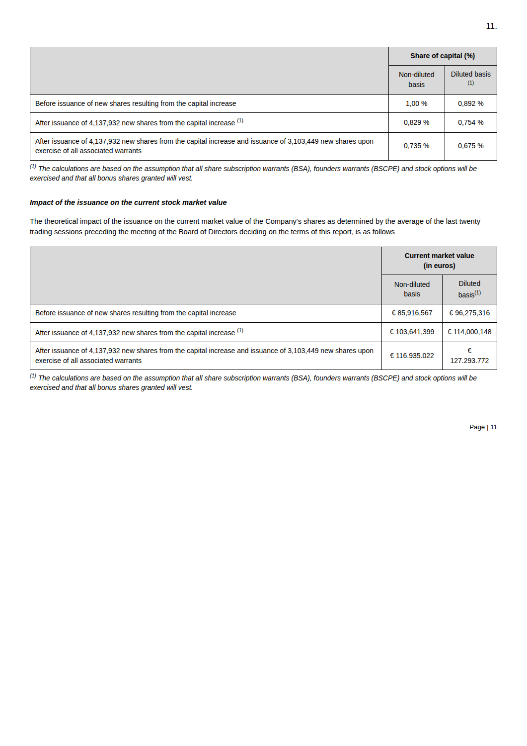11.
| | Share of capital (%) |
| --- | --- |
| Non-diluted basis | Diluted basis (1) |
| Before issuance of new shares resulting from the capital increase | 1,00 % | 0,892 % |
| After issuance of 4,137,932 new shares from the capital increase (1) | 0,829 % | 0,754 % |
| After issuance of 4,137,932 new shares from the capital increase and issuance of 3,103,449 new shares upon exercise of all associated warrants | 0,735 % | 0,675 % |
(1) The calculations are based on the assumption that all share subscription warrants (BSA), founders warrants (BSCPE) and stock options will be exercised and that all bonus shares granted will vest.
Impact of the issuance on the current stock market value
The theoretical impact of the issuance on the current market value of the Company's shares as determined by the average of the last twenty trading sessions preceding the meeting of the Board of Directors deciding on the terms of this report, is as follows
| | Current market value (in euros) |
| --- | --- |
| Non-diluted basis | Diluted basis (1) |
| Before issuance of new shares resulting from the capital increase | € 85,916,567 | € 96,275,316 |
| After issuance of 4,137,932 new shares from the capital increase (1) | € 103,641,399 | € 114,000,148 |
| After issuance of 4,137,932 new shares from the capital increase and issuance of 3,103,449 new shares upon exercise of all associated warrants | € 116.935.022 | € 127.293.772 |
(1) The calculations are based on the assumption that all share subscription warrants (BSA), founders warrants (BSCPE) and stock options will be exercised and that all bonus shares granted will vest.
Page | 11